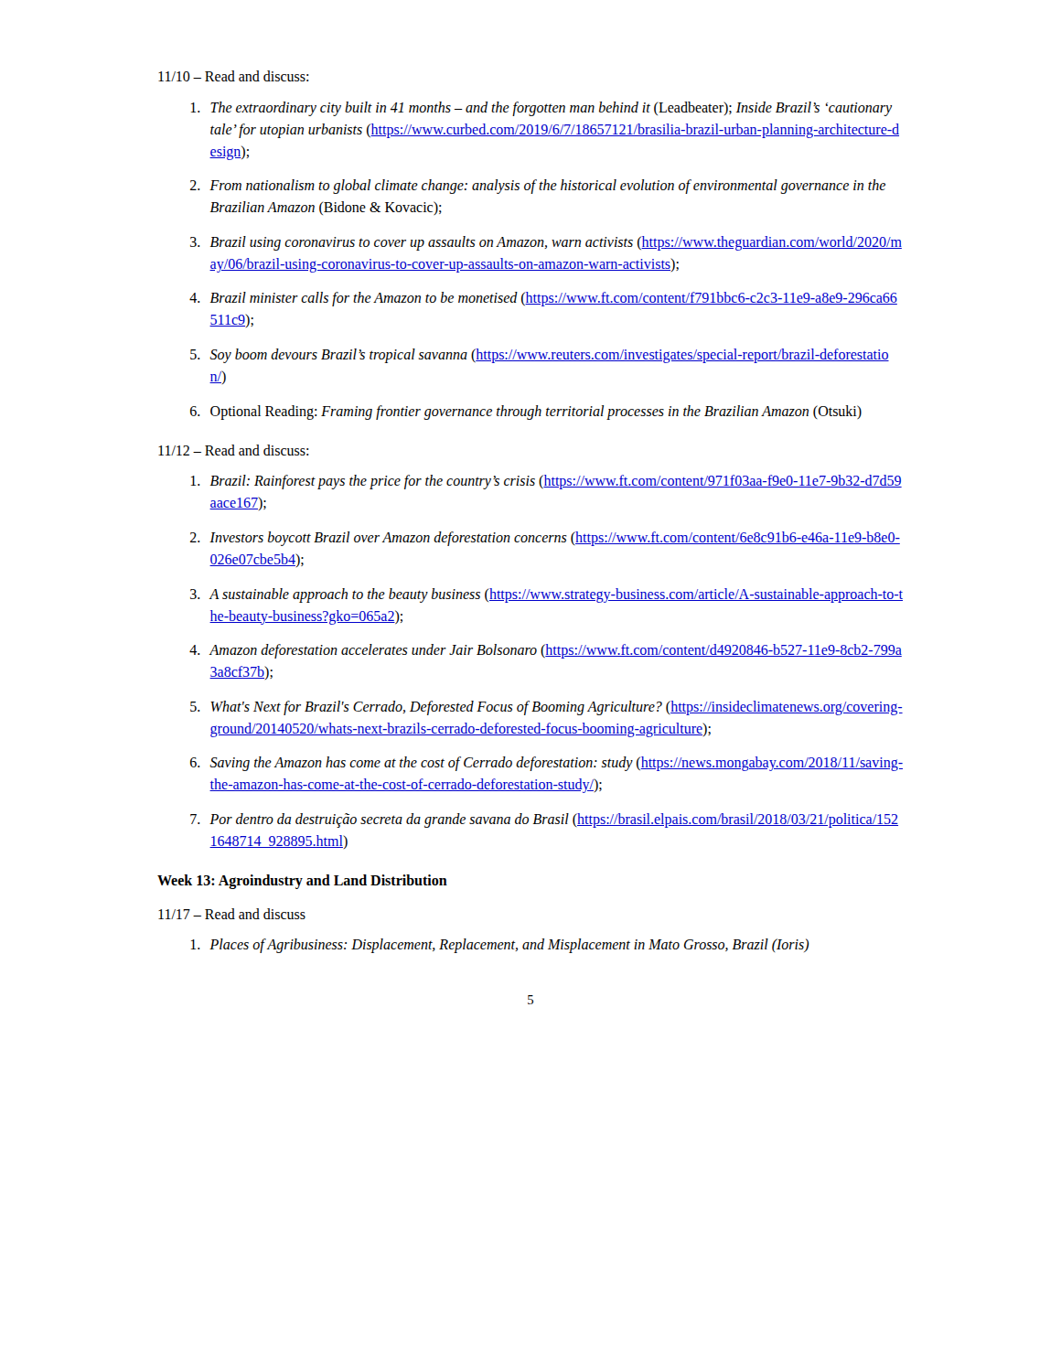11/10 – Read and discuss:
The extraordinary city built in 41 months – and the forgotten man behind it (Leadbeater); Inside Brazil’s ‘cautionary tale’ for utopian urbanists (https://www.curbed.com/2019/6/7/18657121/brasilia-brazil-urban-planning-architecture-design);
From nationalism to global climate change: analysis of the historical evolution of environmental governance in the Brazilian Amazon (Bidone & Kovacic);
Brazil using coronavirus to cover up assaults on Amazon, warn activists (https://www.theguardian.com/world/2020/may/06/brazil-using-coronavirus-to-cover-up-assaults-on-amazon-warn-activists);
Brazil minister calls for the Amazon to be monetised (https://www.ft.com/content/f791bbc6-c2c3-11e9-a8e9-296ca66511c9);
Soy boom devours Brazil’s tropical savanna (https://www.reuters.com/investigates/special-report/brazil-deforestation/)
Optional Reading: Framing frontier governance through territorial processes in the Brazilian Amazon (Otsuki)
11/12 – Read and discuss:
Brazil: Rainforest pays the price for the country’s crisis (https://www.ft.com/content/971f03aa-f9e0-11e7-9b32-d7d59aace167);
Investors boycott Brazil over Amazon deforestation concerns (https://www.ft.com/content/6e8c91b6-e46a-11e9-b8e0-026e07cbe5b4);
A sustainable approach to the beauty business (https://www.strategy-business.com/article/A-sustainable-approach-to-the-beauty-business?gko=065a2);
Amazon deforestation accelerates under Jair Bolsonaro (https://www.ft.com/content/d4920846-b527-11e9-8cb2-799a3a8cf37b);
What's Next for Brazil's Cerrado, Deforested Focus of Booming Agriculture? (https://insideclimatenews.org/covering-ground/20140520/whats-next-brazils-cerrado-deforested-focus-booming-agriculture);
Saving the Amazon has come at the cost of Cerrado deforestation: study (https://news.mongabay.com/2018/11/saving-the-amazon-has-come-at-the-cost-of-cerrado-deforestation-study/);
Por dentro da destruição secreta da grande savana do Brasil (https://brasil.elpais.com/brasil/2018/03/21/politica/1521648714_928895.html)
Week 13: Agroindustry and Land Distribution
11/17 – Read and discuss
Places of Agribusiness: Displacement, Replacement, and Misplacement in Mato Grosso, Brazil (Ioris)
5